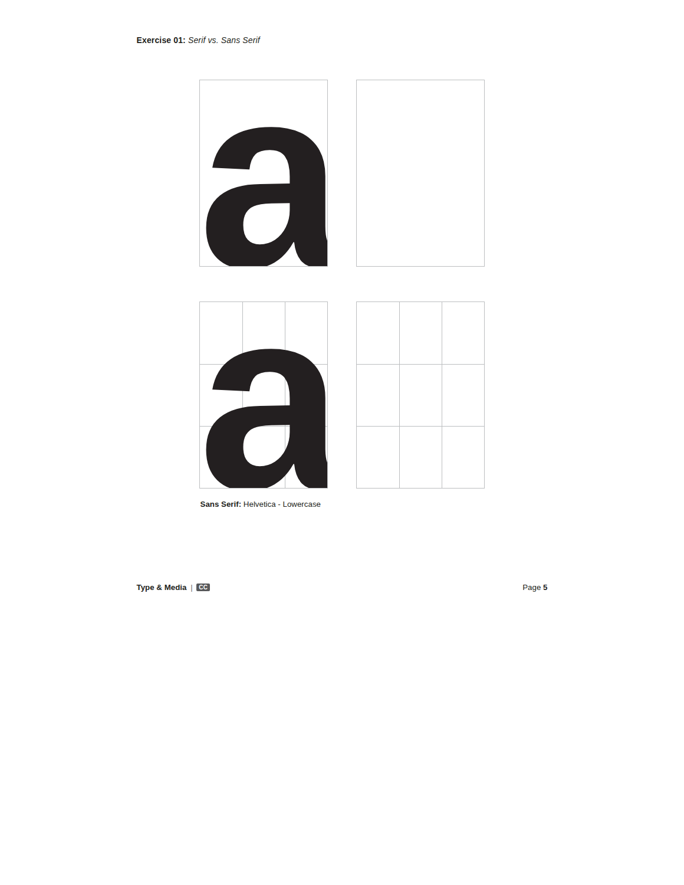Exercise 01: Serif vs. Sans Serif
a
a
Sans Serif: Helvetica - Lowercase
Type & Media | CC
Page 5